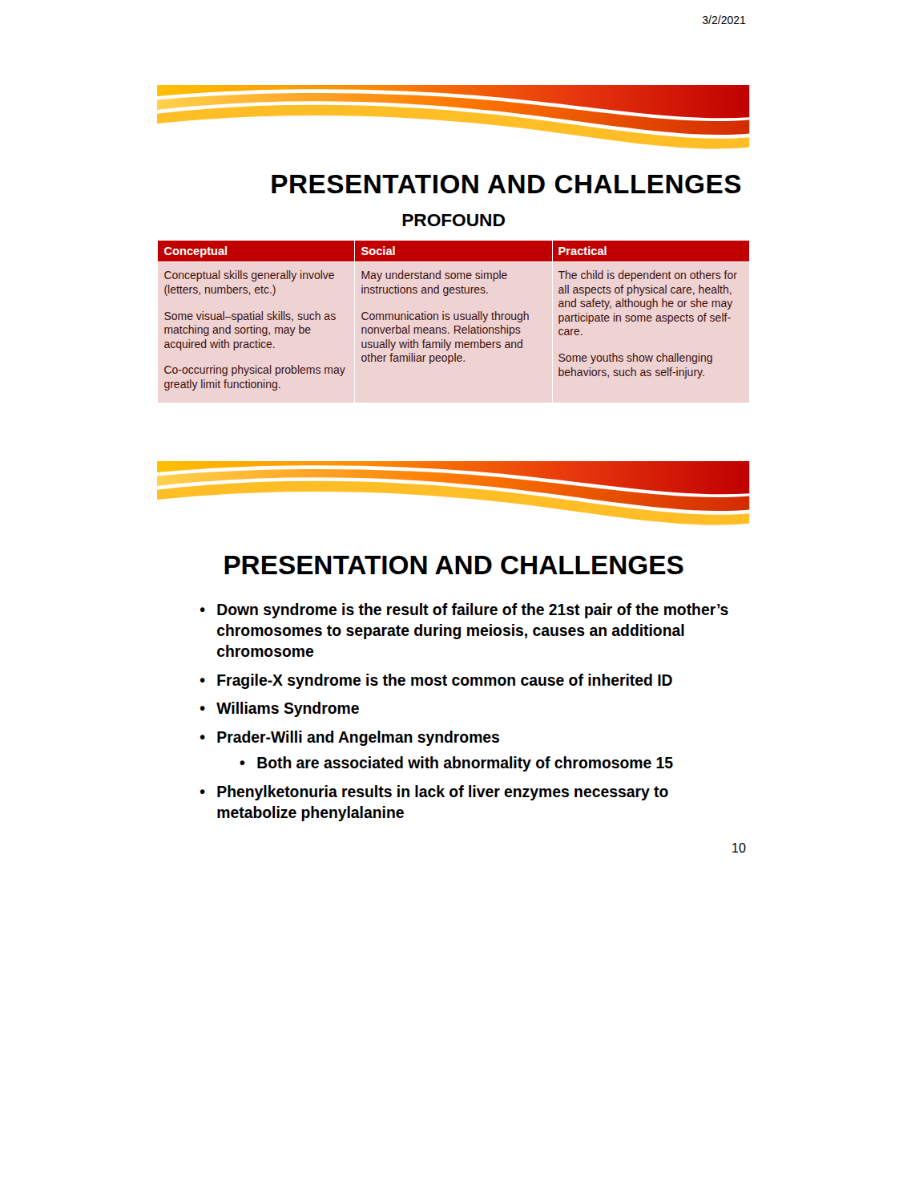3/2/2021
PRESENTATION AND CHALLENGES
PROFOUND
| Conceptual | Social | Practical |
| --- | --- | --- |
| Conceptual skills generally involve (letters, numbers, etc.) Some visual–spatial skills, such as matching and sorting, may be acquired with practice. Co-occurring physical problems may greatly limit functioning. | May understand some simple instructions and gestures. Communication is usually through nonverbal means. Relationships usually with family members and other familiar people. | The child is dependent on others for all aspects of physical care, health, and safety, although he or she may participate in some aspects of self-care. Some youths show challenging behaviors, such as self-injury. |
PRESENTATION AND CHALLENGES
Down syndrome is the result of failure of the 21st pair of the mother’s chromosomes to separate during meiosis, causes an additional chromosome
Fragile-X syndrome is the most common cause of inherited ID
Williams Syndrome
Prader-Willi and Angelman syndromes
Both are associated with abnormality of chromosome 15
Phenylketonuria results in lack of liver enzymes necessary to metabolize phenylalanine
10